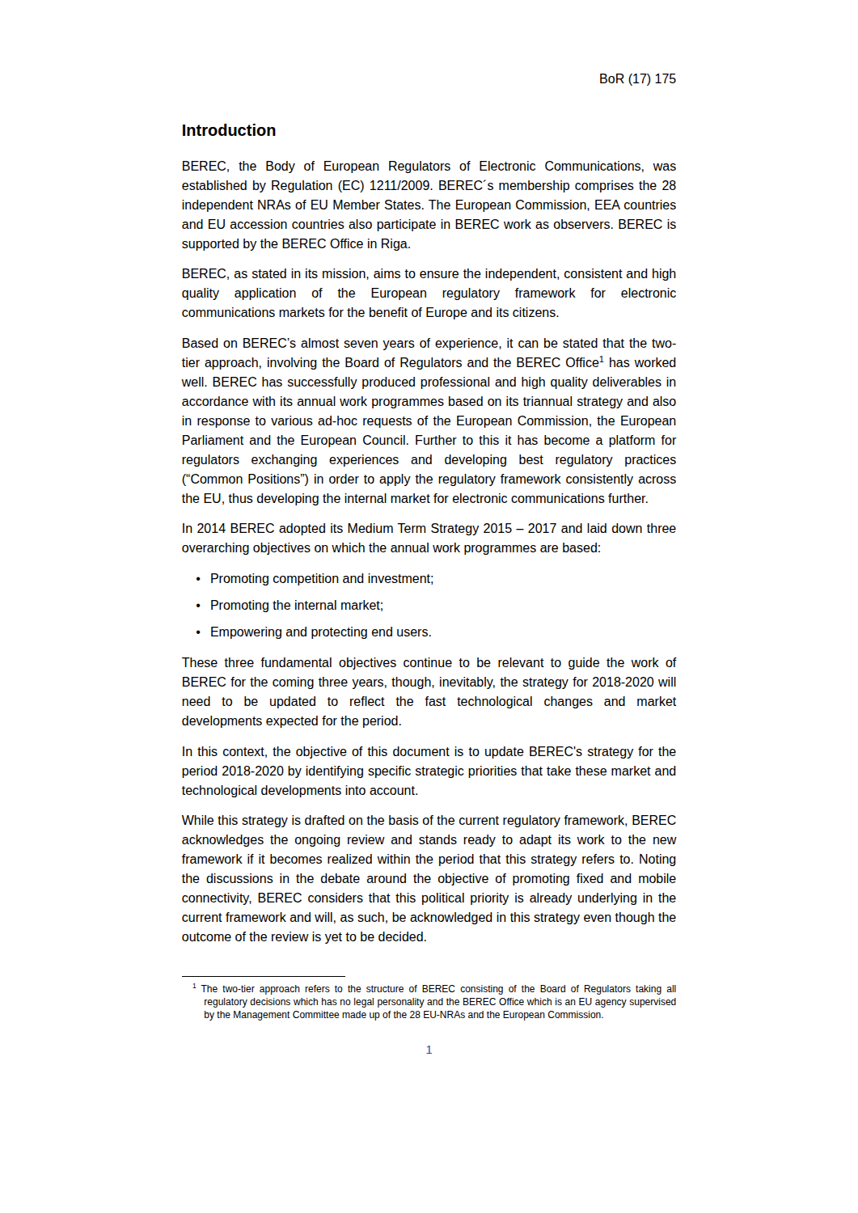BoR (17) 175
Introduction
BEREC, the Body of European Regulators of Electronic Communications, was established by Regulation (EC) 1211/2009. BEREC´s membership comprises the 28 independent NRAs of EU Member States. The European Commission, EEA countries and EU accession countries also participate in BEREC work as observers. BEREC is supported by the BEREC Office in Riga.
BEREC, as stated in its mission, aims to ensure the independent, consistent and high quality application of the European regulatory framework for electronic communications markets for the benefit of Europe and its citizens.
Based on BEREC’s almost seven years of experience, it can be stated that the two-tier approach, involving the Board of Regulators and the BEREC Office1 has worked well. BEREC has successfully produced professional and high quality deliverables in accordance with its annual work programmes based on its triannual strategy and also in response to various ad-hoc requests of the European Commission, the European Parliament and the European Council. Further to this it has become a platform for regulators exchanging experiences and developing best regulatory practices (“Common Positions”) in order to apply the regulatory framework consistently across the EU, thus developing the internal market for electronic communications further.
In 2014 BEREC adopted its Medium Term Strategy 2015 – 2017 and laid down three overarching objectives on which the annual work programmes are based:
Promoting competition and investment;
Promoting the internal market;
Empowering and protecting end users.
These three fundamental objectives continue to be relevant to guide the work of BEREC for the coming three years, though, inevitably, the strategy for 2018-2020 will need to be updated to reflect the fast technological changes and market developments expected for the period.
In this context, the objective of this document is to update BEREC's strategy for the period 2018-2020 by identifying specific strategic priorities that take these market and technological developments into account.
While this strategy is drafted on the basis of the current regulatory framework, BEREC acknowledges the ongoing review and stands ready to adapt its work to the new framework if it becomes realized within the period that this strategy refers to. Noting the discussions in the debate around the objective of promoting fixed and mobile connectivity, BEREC considers that this political priority is already underlying in the current framework and will, as such, be acknowledged in this strategy even though the outcome of the review is yet to be decided.
1 The two-tier approach refers to the structure of BEREC consisting of the Board of Regulators taking all regulatory decisions which has no legal personality and the BEREC Office which is an EU agency supervised by the Management Committee made up of the 28 EU-NRAs and the European Commission.
1